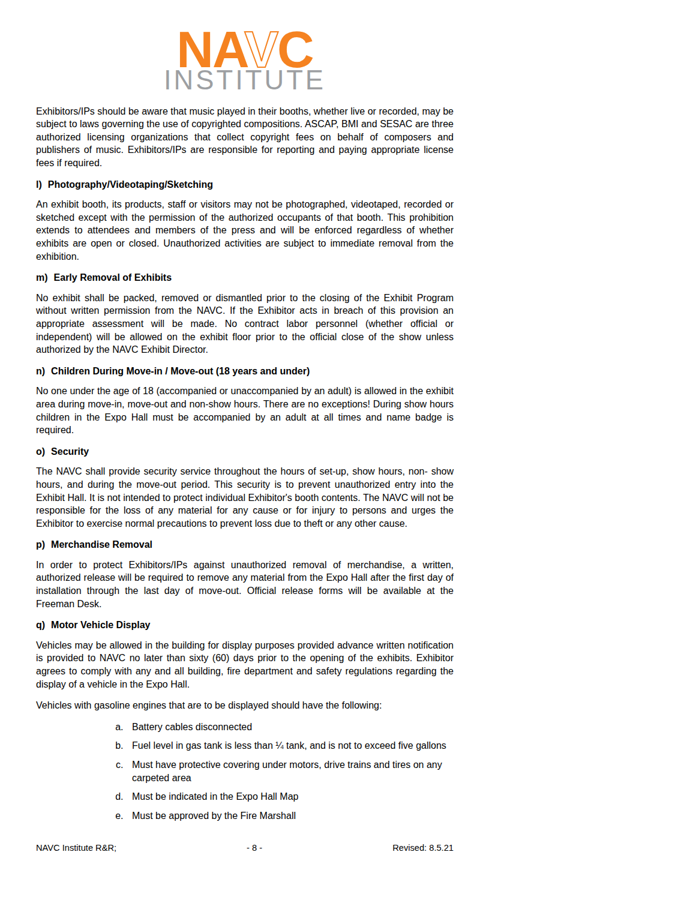NAVC INSTITUTE
Exhibitors/IPs should be aware that music played in their booths, whether live or recorded, may be subject to laws governing the use of copyrighted compositions. ASCAP, BMI and SESAC are three authorized licensing organizations that collect copyright fees on behalf of composers and publishers of music. Exhibitors/IPs are responsible for reporting and paying appropriate license fees if required.
l) Photography/Videotaping/Sketching
An exhibit booth, its products, staff or visitors may not be photographed, videotaped, recorded or sketched except with the permission of the authorized occupants of that booth. This prohibition extends to attendees and members of the press and will be enforced regardless of whether exhibits are open or closed. Unauthorized activities are subject to immediate removal from the exhibition.
m) Early Removal of Exhibits
No exhibit shall be packed, removed or dismantled prior to the closing of the Exhibit Program without written permission from the NAVC. If the Exhibitor acts in breach of this provision an appropriate assessment will be made. No contract labor personnel (whether official or independent) will be allowed on the exhibit floor prior to the official close of the show unless authorized by the NAVC Exhibit Director.
n) Children During Move-in / Move-out (18 years and under)
No one under the age of 18 (accompanied or unaccompanied by an adult) is allowed in the exhibit area during move-in, move-out and non-show hours. There are no exceptions! During show hours children in the Expo Hall must be accompanied by an adult at all times and name badge is required.
o) Security
The NAVC shall provide security service throughout the hours of set-up, show hours, non- show hours, and during the move-out period. This security is to prevent unauthorized entry into the Exhibit Hall. It is not intended to protect individual Exhibitor's booth contents. The NAVC will not be responsible for the loss of any material for any cause or for injury to persons and urges the Exhibitor to exercise normal precautions to prevent loss due to theft or any other cause.
p) Merchandise Removal
In order to protect Exhibitors/IPs against unauthorized removal of merchandise, a written, authorized release will be required to remove any material from the Expo Hall after the first day of installation through the last day of move-out. Official release forms will be available at the Freeman Desk.
q) Motor Vehicle Display
Vehicles may be allowed in the building for display purposes provided advance written notification is provided to NAVC no later than sixty (60) days prior to the opening of the exhibits. Exhibitor agrees to comply with any and all building, fire department and safety regulations regarding the display of a vehicle in the Expo Hall.
Vehicles with gasoline engines that are to be displayed should have the following:
Battery cables disconnected
Fuel level in gas tank is less than ¼ tank, and is not to exceed five gallons
Must have protective covering under motors, drive trains and tires on any carpeted area
Must be indicated in the Expo Hall Map
Must be approved by the Fire Marshall
NAVC Institute R&R; - 8 - Revised: 8.5.21